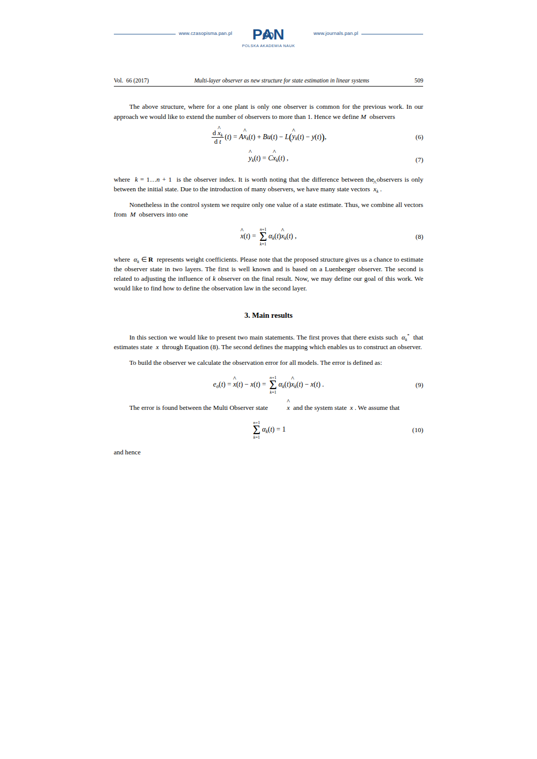www.czasopisma.pan.pl
www.journals.pan.pl
PAN∞
POLSKA AKADEMIA NAUK
Vol. 66 (2017) Multi-layer observer as new structure for state estimation in linear systems 509
The above structure, where for a one plant is only one observer is common for the previous work. In our approach we would like to extend the number of observers to more than 1. Hence we define M observers
d ^xk d t(t) = A^xk(t) + Bu(t) − L(^yk(t) − y(t)),
(6)
^yk(t) = C^xk(t) ,
(7)
where k = 1…n + 1 is the observer index. It is worth noting that the difference between the observers is only between the initial state. Due to the introduction of many observers, we have many state vectors ^xk .
Nonetheless in the control system we require only one value of a state estimate. Thus, we combine all vectors from M observers into one
^x(t) = n+1 Σk=1 αk(t)^xk(t) ,
(8)
where αk ∈ R represents weight coefficients. Please note that the proposed structure gives us a chance to estimate the observer state in two layers. The first is well known and is based on a Luenberger observer. The second is related to adjusting the influence of k observer on the final result. Now, we may define our goal of this work. We would like to find how to define the observation law in the second layer.
3. Main results
In this section we would like to present two main statements. The first proves that there exists such αk* that estimates state x through Equation (8). The second defines the mapping which enables us to construct an observer.
To build the observer we calculate the observation error for all models. The error is defined as:
eσ(t) = ^x(t) − x(t) = n+1 Σk=1 αk(t)^xk(t) − x(t) .
(9)
The error is found between the Multi Observer state ^x and the system state x . We assume that
n+1 Σk=1 αk(t) = 1
(10)
and hence